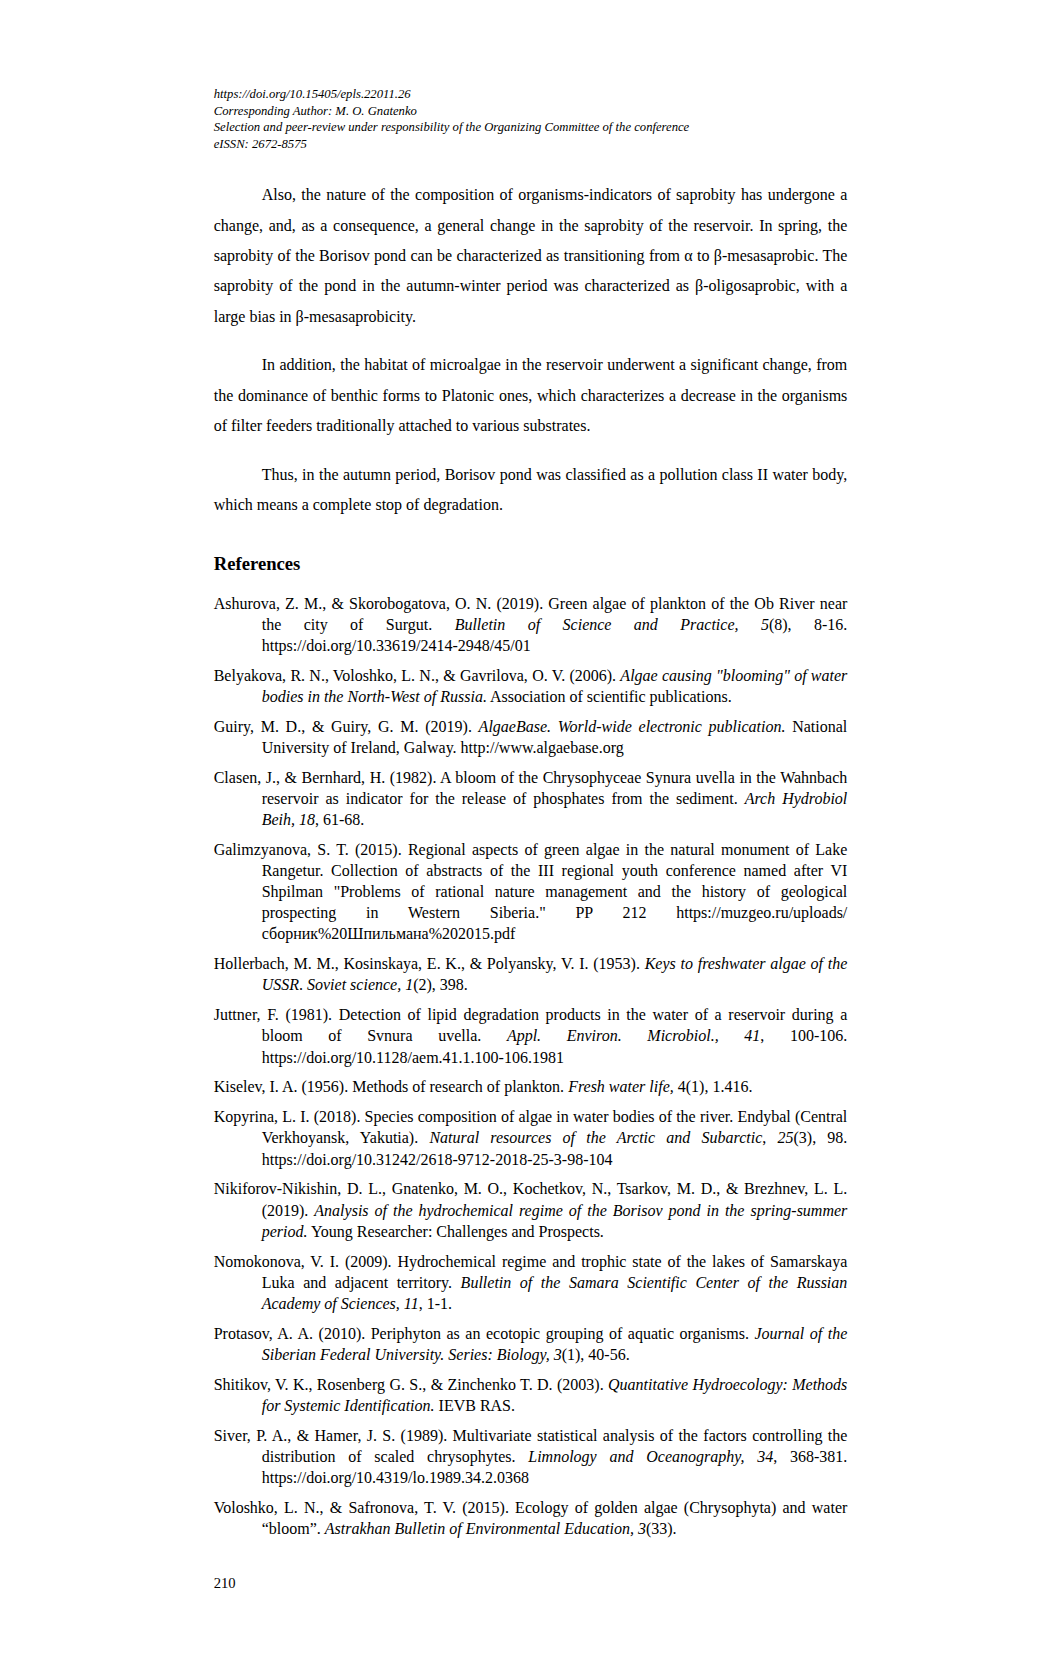https://doi.org/10.15405/epls.22011.26
Corresponding Author: M. O. Gnatenko
Selection and peer-review under responsibility of the Organizing Committee of the conference
eISSN: 2672-8575
Also, the nature of the composition of organisms-indicators of saprobity has undergone a change, and, as a consequence, a general change in the saprobity of the reservoir. In spring, the saprobity of the Borisov pond can be characterized as transitioning from α to β-mesasaprobic. The saprobity of the pond in the autumn-winter period was characterized as β-oligosaprobic, with a large bias in β-mesasaprobicity.
In addition, the habitat of microalgae in the reservoir underwent a significant change, from the dominance of benthic forms to Platonic ones, which characterizes a decrease in the organisms of filter feeders traditionally attached to various substrates.
Thus, in the autumn period, Borisov pond was classified as a pollution class II water body, which means a complete stop of degradation.
References
Ashurova, Z. M., & Skorobogatova, O. N. (2019). Green algae of plankton of the Ob River near the city of Surgut. Bulletin of Science and Practice, 5(8), 8-16. https://doi.org/10.33619/2414-2948/45/01
Belyakova, R. N., Voloshko, L. N., & Gavrilova, O. V. (2006). Algae causing "blooming" of water bodies in the North-West of Russia. Association of scientific publications.
Guiry, M. D., & Guiry, G. M. (2019). AlgaeBase. World-wide electronic publication. National University of Ireland, Galway. http://www.algaebase.org
Clasen, J., & Bernhard, H. (1982). A bloom of the Chrysophyceae Synura uvella in the Wahnbach reservoir as indicator for the release of phosphates from the sediment. Arch Hydrobiol Beih, 18, 61-68.
Galimzyanova, S. T. (2015). Regional aspects of green algae in the natural monument of Lake Rangetur. Collection of abstracts of the III regional youth conference named after VI Shpilman "Problems of rational nature management and the history of geological prospecting in Western Siberia." PP 212 https://muzgeo.ru/uploads/сборник%20Шпильмана%202015.pdf
Hollerbach, M. M., Kosinskaya, E. K., & Polyansky, V. I. (1953). Keys to freshwater algae of the USSR. Soviet science, 1(2), 398.
Juttner, F. (1981). Detection of lipid degradation products in the water of a reservoir during a bloom of Svnura uvella. Appl. Environ. Microbiol., 41, 100-106. https://doi.org/10.1128/aem.41.1.100-106.1981
Kiselev, I. A. (1956). Methods of research of plankton. Fresh water life, 4(1), 1.416.
Kopyrina, L. I. (2018). Species composition of algae in water bodies of the river. Endybal (Central Verkhoyansk, Yakutia). Natural resources of the Arctic and Subarctic, 25(3), 98. https://doi.org/10.31242/2618-9712-2018-25-3-98-104
Nikiforov-Nikishin, D. L., Gnatenko, M. O., Kochetkov, N., Tsarkov, M. D., & Brezhnev, L. L. (2019). Analysis of the hydrochemical regime of the Borisov pond in the spring-summer period. Young Researcher: Challenges and Prospects.
Nomokonova, V. I. (2009). Hydrochemical regime and trophic state of the lakes of Samarskaya Luka and adjacent territory. Bulletin of the Samara Scientific Center of the Russian Academy of Sciences, 11, 1-1.
Protasov, A. A. (2010). Periphyton as an ecotopic grouping of aquatic organisms. Journal of the Siberian Federal University. Series: Biology, 3(1), 40-56.
Shitikov, V. K., Rosenberg G. S., & Zinchenko T. D. (2003). Quantitative Hydroecology: Methods for Systemic Identification. IEVB RAS.
Siver, P. A., & Hamer, J. S. (1989). Multivariate statistical analysis of the factors controlling the distribution of scaled chrysophytes. Limnology and Oceanography, 34, 368-381. https://doi.org/10.4319/lo.1989.34.2.0368
Voloshko, L. N., & Safronova, T. V. (2015). Ecology of golden algae (Chrysophyta) and water “bloom”. Astrakhan Bulletin of Environmental Education, 3(33).
210